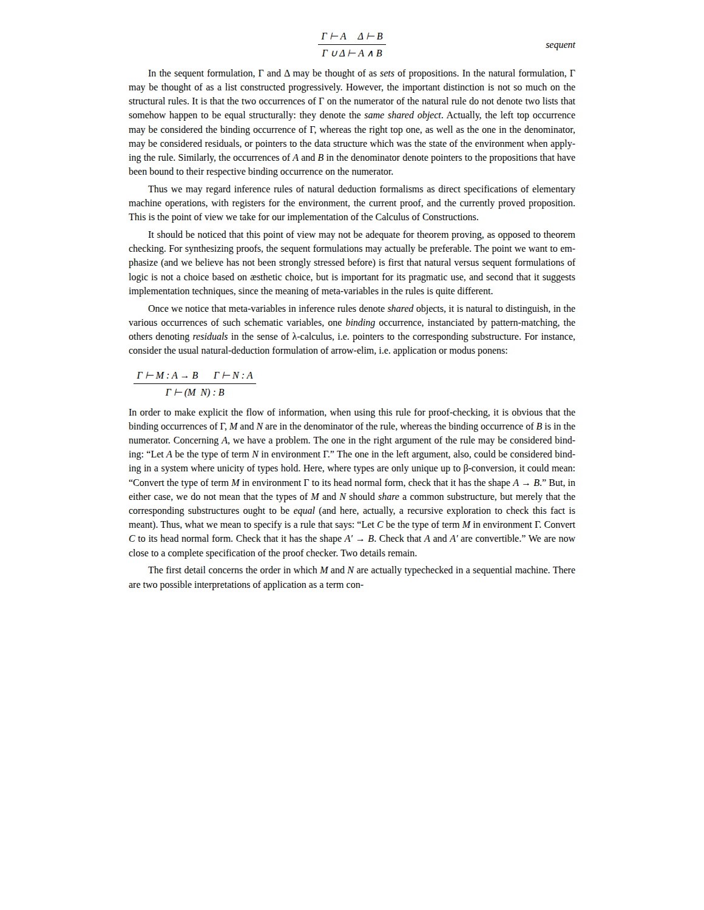Γ ⊢ A Δ ⊢ B Γ ∪ Δ ⊢ A ∧ B sequent
In the sequent formulation, Γ and Δ may be thought of as sets of propositions. In the natural formulation, Γ may be thought of as a list constructed progressively. However, the important distinction is not so much on the structural rules. It is that the two occurrences of Γ on the numerator of the natural rule do not denote two lists that somehow happen to be equal structurally: they denote the same shared object. Actually, the left top occurrence may be considered the binding occurrence of Γ, whereas the right top one, as well as the one in the denominator, may be considered residuals, or pointers to the data structure which was the state of the environment when applying the rule. Similarly, the occurrences of A and B in the denominator denote pointers to the propositions that have been bound to their respective binding occurrence on the numerator.
Thus we may regard inference rules of natural deduction formalisms as direct specifications of elementary machine operations, with registers for the environment, the current proof, and the currently proved proposition. This is the point of view we take for our implementation of the Calculus of Constructions.
It should be noticed that this point of view may not be adequate for theorem proving, as opposed to theorem checking. For synthesizing proofs, the sequent formulations may actually be preferable. The point we want to emphasize (and we believe has not been strongly stressed before) is first that natural versus sequent formulations of logic is not a choice based on æsthetic choice, but is important for its pragmatic use, and second that it suggests implementation techniques, since the meaning of meta-variables in the rules is quite different.
Once we notice that meta-variables in inference rules denote shared objects, it is natural to distinguish, in the various occurrences of such schematic variables, one binding occurrence, instanciated by pattern-matching, the others denoting residuals in the sense of λ-calculus, i.e. pointers to the corresponding substructure. For instance, consider the usual natural-deduction formulation of arrow-elim, i.e. application or modus ponens:
Γ ⊢ M : A → B Γ ⊢ N : A Γ ⊢ (M N) : B
In order to make explicit the flow of information, when using this rule for proof-checking, it is obvious that the binding occurrences of Γ, M and N are in the denominator of the rule, whereas the binding occurrence of B is in the numerator. Concerning A, we have a problem. The one in the right argument of the rule may be considered binding: “Let A be the type of term N in environment Γ.” The one in the left argument, also, could be considered binding in a system where unicity of types hold. Here, where types are only unique up to β-conversion, it could mean: “Convert the type of term M in environment Γ to its head normal form, check that it has the shape A → B.” But, in either case, we do not mean that the types of M and N should share a common substructure, but merely that the corresponding substructures ought to be equal (and here, actually, a recursive exploration to check this fact is meant). Thus, what we mean to specify is a rule that says: “Let C be the type of term M in environment Γ. Convert C to its head normal form. Check that it has the shape A′ → B. Check that A and A′ are convertible.” We are now close to a complete specification of the proof checker. Two details remain.
The first detail concerns the order in which M and N are actually typechecked in a sequential machine. There are two possible interpretations of application as a term con-